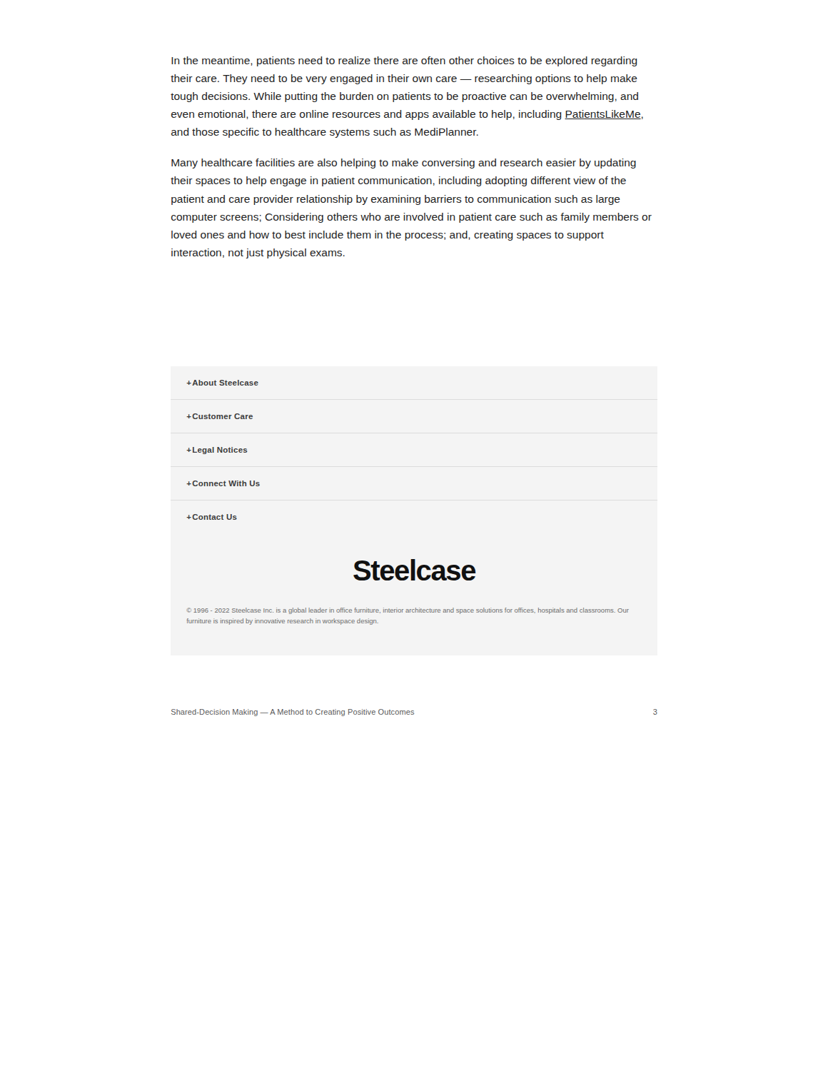In the meantime, patients need to realize there are often other choices to be explored regarding their care. They need to be very engaged in their own care — researching options to help make tough decisions. While putting the burden on patients to be proactive can be overwhelming, and even emotional, there are online resources and apps available to help, including PatientsLikeMe, and those specific to healthcare systems such as MediPlanner.
Many healthcare facilities are also helping to make conversing and research easier by updating their spaces to help engage in patient communication, including adopting different view of the patient and care provider relationship by examining barriers to communication such as large computer screens; Considering others who are involved in patient care such as family members or loved ones and how to best include them in the process; and, creating spaces to support interaction, not just physical exams.
+About Steelcase
+Customer Care
+Legal Notices
+Connect With Us
+Contact Us
Steelcase
© 1996 - 2022 Steelcase Inc. is a global leader in office furniture, interior architecture and space solutions for offices, hospitals and classrooms. Our furniture is inspired by innovative research in workspace design.
Shared-Decision Making — A Method to Creating Positive Outcomes 3